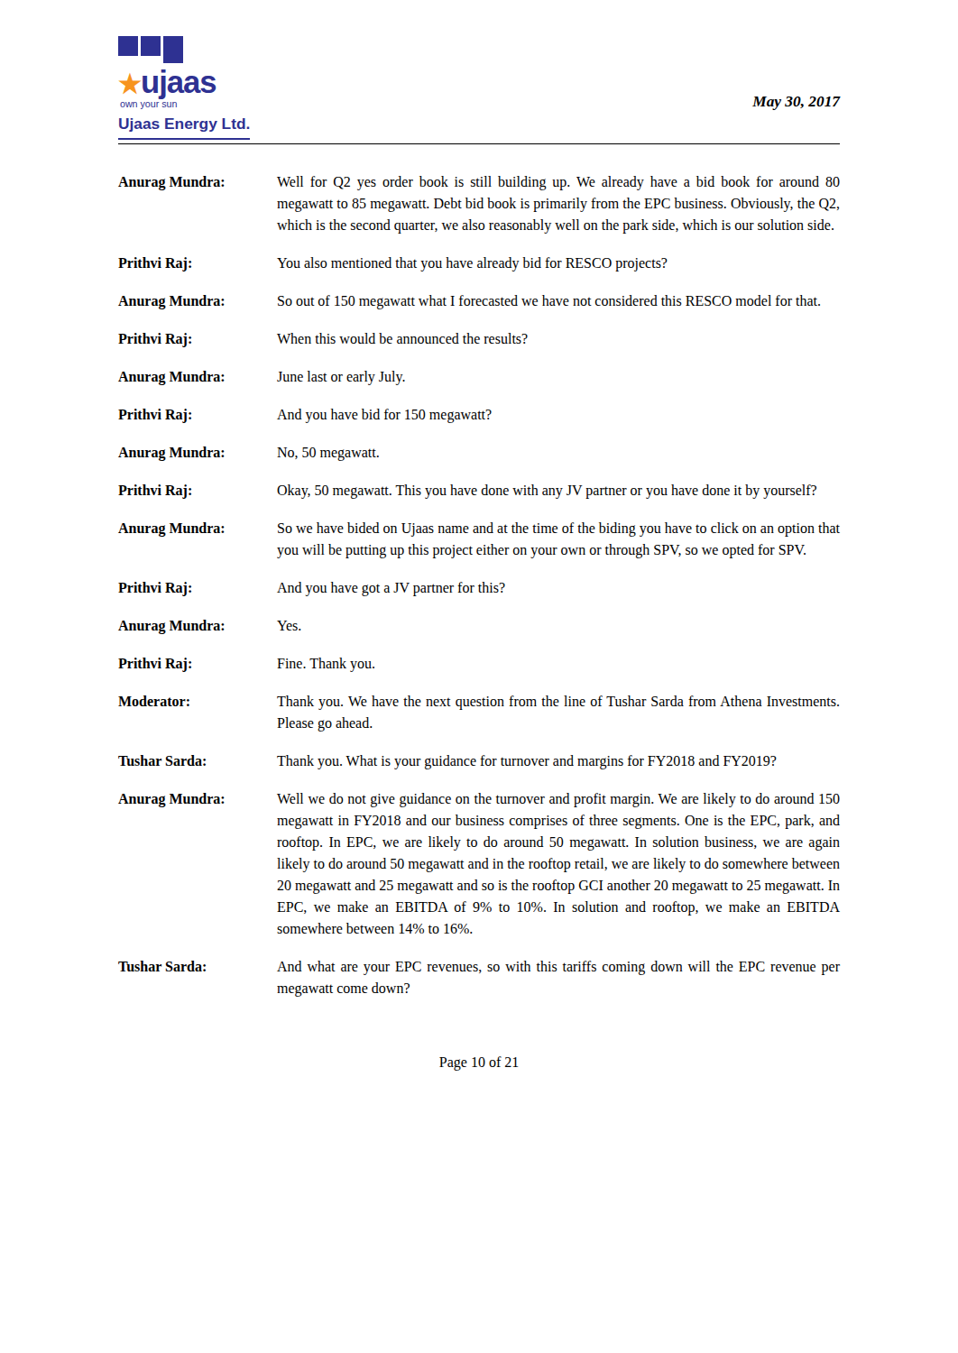★ujaas
own your sun
Ujaas Energy Ltd.
May 30, 2017
| Anurag Mundra: | Well for Q2 yes order book is still building up. We already have a bid book for around 80 megawatt to 85 megawatt. Debt bid book is primarily from the EPC business. Obviously, the Q2, which is the second quarter, we also reasonably well on the park side, which is our solution side. |
| Prithvi Raj: | You also mentioned that you have already bid for RESCO projects? |
| Anurag Mundra: | So out of 150 megawatt what I forecasted we have not considered this RESCO model for that. |
| Prithvi Raj: | When this would be announced the results? |
| Anurag Mundra: | June last or early July. |
| Prithvi Raj: | And you have bid for 150 megawatt? |
| Anurag Mundra: | No, 50 megawatt. |
| Prithvi Raj: | Okay, 50 megawatt. This you have done with any JV partner or you have done it by yourself? |
| Anurag Mundra: | So we have bided on Ujaas name and at the time of the biding you have to click on an option that you will be putting up this project either on your own or through SPV, so we opted for SPV. |
| Prithvi Raj: | And you have got a JV partner for this? |
| Anurag Mundra: | Yes. |
| Prithvi Raj: | Fine. Thank you. |
| Moderator: | Thank you. We have the next question from the line of Tushar Sarda from Athena Investments. Please go ahead. |
| Tushar Sarda: | Thank you. What is your guidance for turnover and margins for FY2018 and FY2019? |
| Anurag Mundra: | Well we do not give guidance on the turnover and profit margin. We are likely to do around 150 megawatt in FY2018 and our business comprises of three segments. One is the EPC, park, and rooftop. In EPC, we are likely to do around 50 megawatt. In solution business, we are again likely to do around 50 megawatt and in the rooftop retail, we are likely to do somewhere between 20 megawatt and 25 megawatt and so is the rooftop GCI another 20 megawatt to 25 megawatt. In EPC, we make an EBITDA of 9% to 10%. In solution and rooftop, we make an EBITDA somewhere between 14% to 16%. |
| Tushar Sarda: | And what are your EPC revenues, so with this tariffs coming down will the EPC revenue per megawatt come down? |
Page 10 of 21